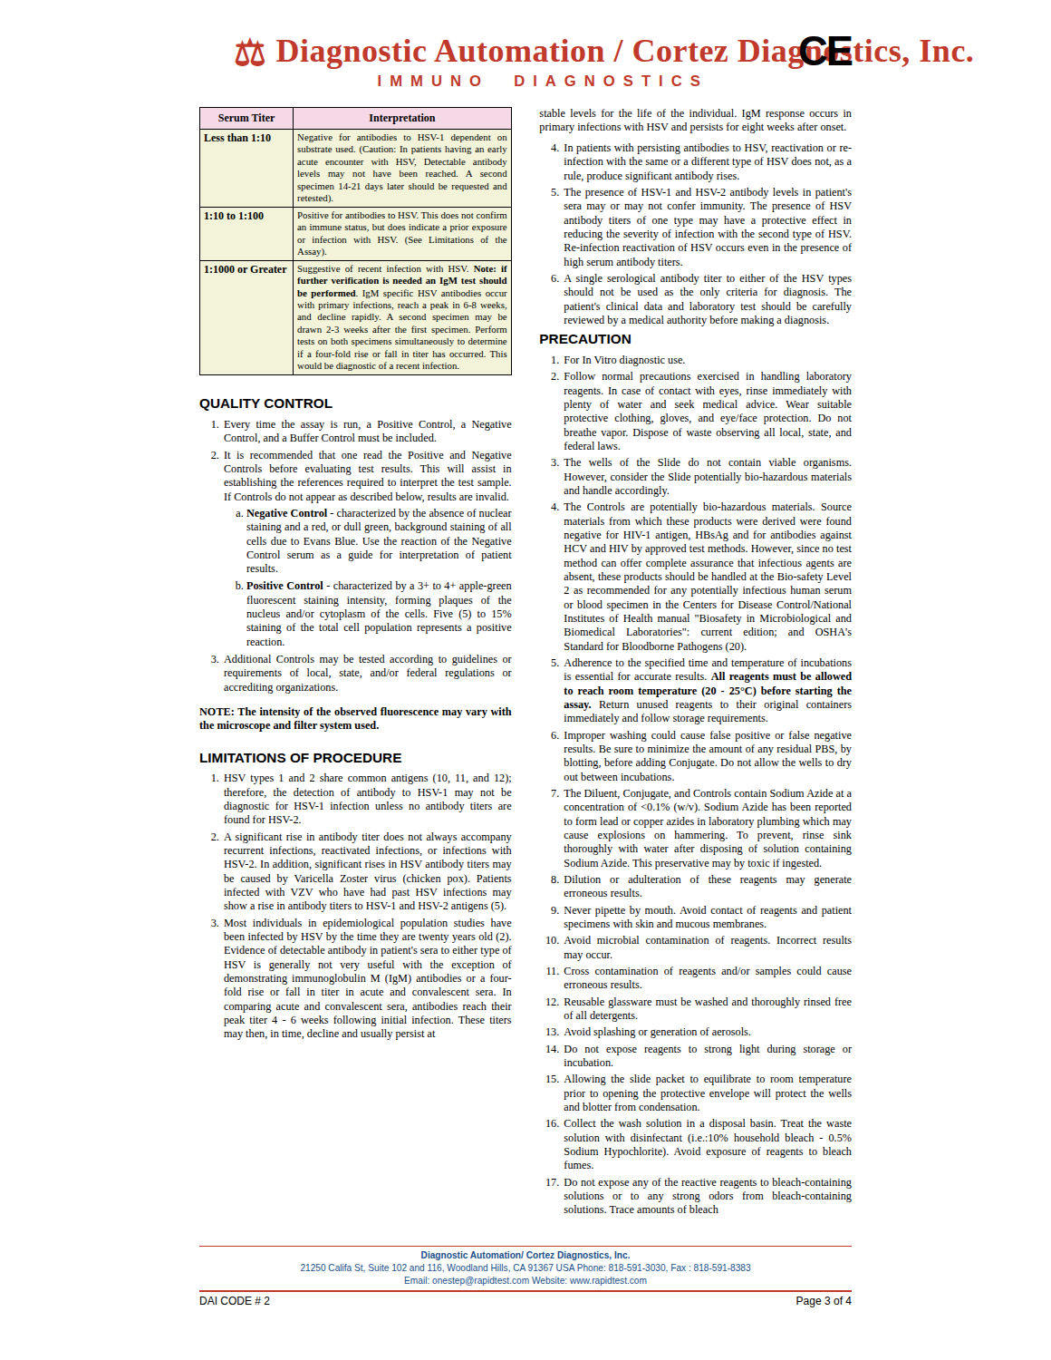CE
⚖ Diagnostic Automation / Cortez Diagnostics, Inc.
IMMUNO DIAGNOSTICS
| Serum Titer | Interpretation |
| --- | --- |
| Less than 1:10 | Negative for antibodies to HSV-1 dependent on substrate used. (Caution: In patients having an early acute encounter with HSV, Detectable antibody levels may not have been reached. A second specimen 14-21 days later should be requested and retested). |
| 1:10 to 1:100 | Positive for antibodies to HSV. This does not confirm an immune status, but does indicate a prior exposure or infection with HSV. (See Limitations of the Assay). |
| 1:1000 or Greater | Suggestive of recent infection with HSV. Note: if further verification is needed an IgM test should be performed . IgM specific HSV antibodies occur with primary infections, reach a peak in 6-8 weeks, and decline rapidly. A second specimen may be drawn 2-3 weeks after the first specimen. Perform tests on both specimens simultaneously to determine if a four-fold rise or fall in titer has occurred. This would be diagnostic of a recent infection. |
QUALITY CONTROL
Every time the assay is run, a Positive Control, a Negative Control, and a Buffer Control must be included.
It is recommended that one read the Positive and Negative Controls before evaluating test results. This will assist in establishing the references required to interpret the test sample. If Controls do not appear as described below, results are invalid.
Negative Control - characterized by the absence of nuclear staining and a red, or dull green, background staining of all cells due to Evans Blue. Use the reaction of the Negative Control serum as a guide for interpretation of patient results.
Positive Control - characterized by a 3+ to 4+ apple-green fluorescent staining intensity, forming plaques of the nucleus and/or cytoplasm of the cells. Five (5) to 15% staining of the total cell population represents a positive reaction.
Additional Controls may be tested according to guidelines or requirements of local, state, and/or federal regulations or accrediting organizations.
NOTE: The intensity of the observed fluorescence may vary with the microscope and filter system used.
LIMITATIONS OF PROCEDURE
HSV types 1 and 2 share common antigens (10, 11, and 12); therefore, the detection of antibody to HSV-1 may not be diagnostic for HSV-1 infection unless no antibody titers are found for HSV-2.
A significant rise in antibody titer does not always accompany recurrent infections, reactivated infections, or infections with HSV-2. In addition, significant rises in HSV antibody titers may be caused by Varicella Zoster virus (chicken pox). Patients infected with VZV who have had past HSV infections may show a rise in antibody titers to HSV-1 and HSV-2 antigens (5).
Most individuals in epidemiological population studies have been infected by HSV by the time they are twenty years old (2). Evidence of detectable antibody in patient's sera to either type of HSV is generally not very useful with the exception of demonstrating immunoglobulin M (IgM) antibodies or a four-fold rise or fall in titer in acute and convalescent sera. In comparing acute and convalescent sera, antibodies reach their peak titer 4 - 6 weeks following initial infection. These titers may then, in time, decline and usually persist at
stable levels for the life of the individual. IgM response occurs in primary infections with HSV and persists for eight weeks after onset.
In patients with persisting antibodies to HSV, reactivation or re-infection with the same or a different type of HSV does not, as a rule, produce significant antibody rises.
The presence of HSV-1 and HSV-2 antibody levels in patient's sera may or may not confer immunity. The presence of HSV antibody titers of one type may have a protective effect in reducing the severity of infection with the second type of HSV. Re-infection reactivation of HSV occurs even in the presence of high serum antibody titers.
A single serological antibody titer to either of the HSV types should not be used as the only criteria for diagnosis. The patient's clinical data and laboratory test should be carefully reviewed by a medical authority before making a diagnosis.
PRECAUTION
For In Vitro diagnostic use.
Follow normal precautions exercised in handling laboratory reagents. In case of contact with eyes, rinse immediately with plenty of water and seek medical advice. Wear suitable protective clothing, gloves, and eye/face protection. Do not breathe vapor. Dispose of waste observing all local, state, and federal laws.
The wells of the Slide do not contain viable organisms. However, consider the Slide potentially bio-hazardous materials and handle accordingly.
The Controls are potentially bio-hazardous materials. Source materials from which these products were derived were found negative for HIV-1 antigen, HBsAg and for antibodies against HCV and HIV by approved test methods. However, since no test method can offer complete assurance that infectious agents are absent, these products should be handled at the Bio-safety Level 2 as recommended for any potentially infectious human serum or blood specimen in the Centers for Disease Control/National Institutes of Health manual "Biosafety in Microbiological and Biomedical Laboratories": current edition; and OSHA's Standard for Bloodborne Pathogens (20).
Adherence to the specified time and temperature of incubations is essential for accurate results. All reagents must be allowed to reach room temperature (20 - 25°C) before starting the assay. Return unused reagents to their original containers immediately and follow storage requirements.
Improper washing could cause false positive or false negative results. Be sure to minimize the amount of any residual PBS, by blotting, before adding Conjugate. Do not allow the wells to dry out between incubations.
The Diluent, Conjugate, and Controls contain Sodium Azide at a concentration of <0.1% (w/v). Sodium Azide has been reported to form lead or copper azides in laboratory plumbing which may cause explosions on hammering. To prevent, rinse sink thoroughly with water after disposing of solution containing Sodium Azide. This preservative may by toxic if ingested.
Dilution or adulteration of these reagents may generate erroneous results.
Never pipette by mouth. Avoid contact of reagents and patient specimens with skin and mucous membranes.
Avoid microbial contamination of reagents. Incorrect results may occur.
Cross contamination of reagents and/or samples could cause erroneous results.
Reusable glassware must be washed and thoroughly rinsed free of all detergents.
Avoid splashing or generation of aerosols.
Do not expose reagents to strong light during storage or incubation.
Allowing the slide packet to equilibrate to room temperature prior to opening the protective envelope will protect the wells and blotter from condensation.
Collect the wash solution in a disposal basin. Treat the waste solution with disinfectant (i.e.:10% household bleach - 0.5% Sodium Hypochlorite). Avoid exposure of reagents to bleach fumes.
Do not expose any of the reactive reagents to bleach-containing solutions or to any strong odors from bleach-containing solutions. Trace amounts of bleach
Diagnostic Automation/ Cortez Diagnostics, Inc.
21250 Califa St, Suite 102 and 116, Woodland Hills, CA 91367 USA Phone: 818-591-3030, Fax : 818-591-8383
Email: onestep@rapidtest.com Website: www.rapidtest.com
DAI CODE # 2 Page 3 of 4